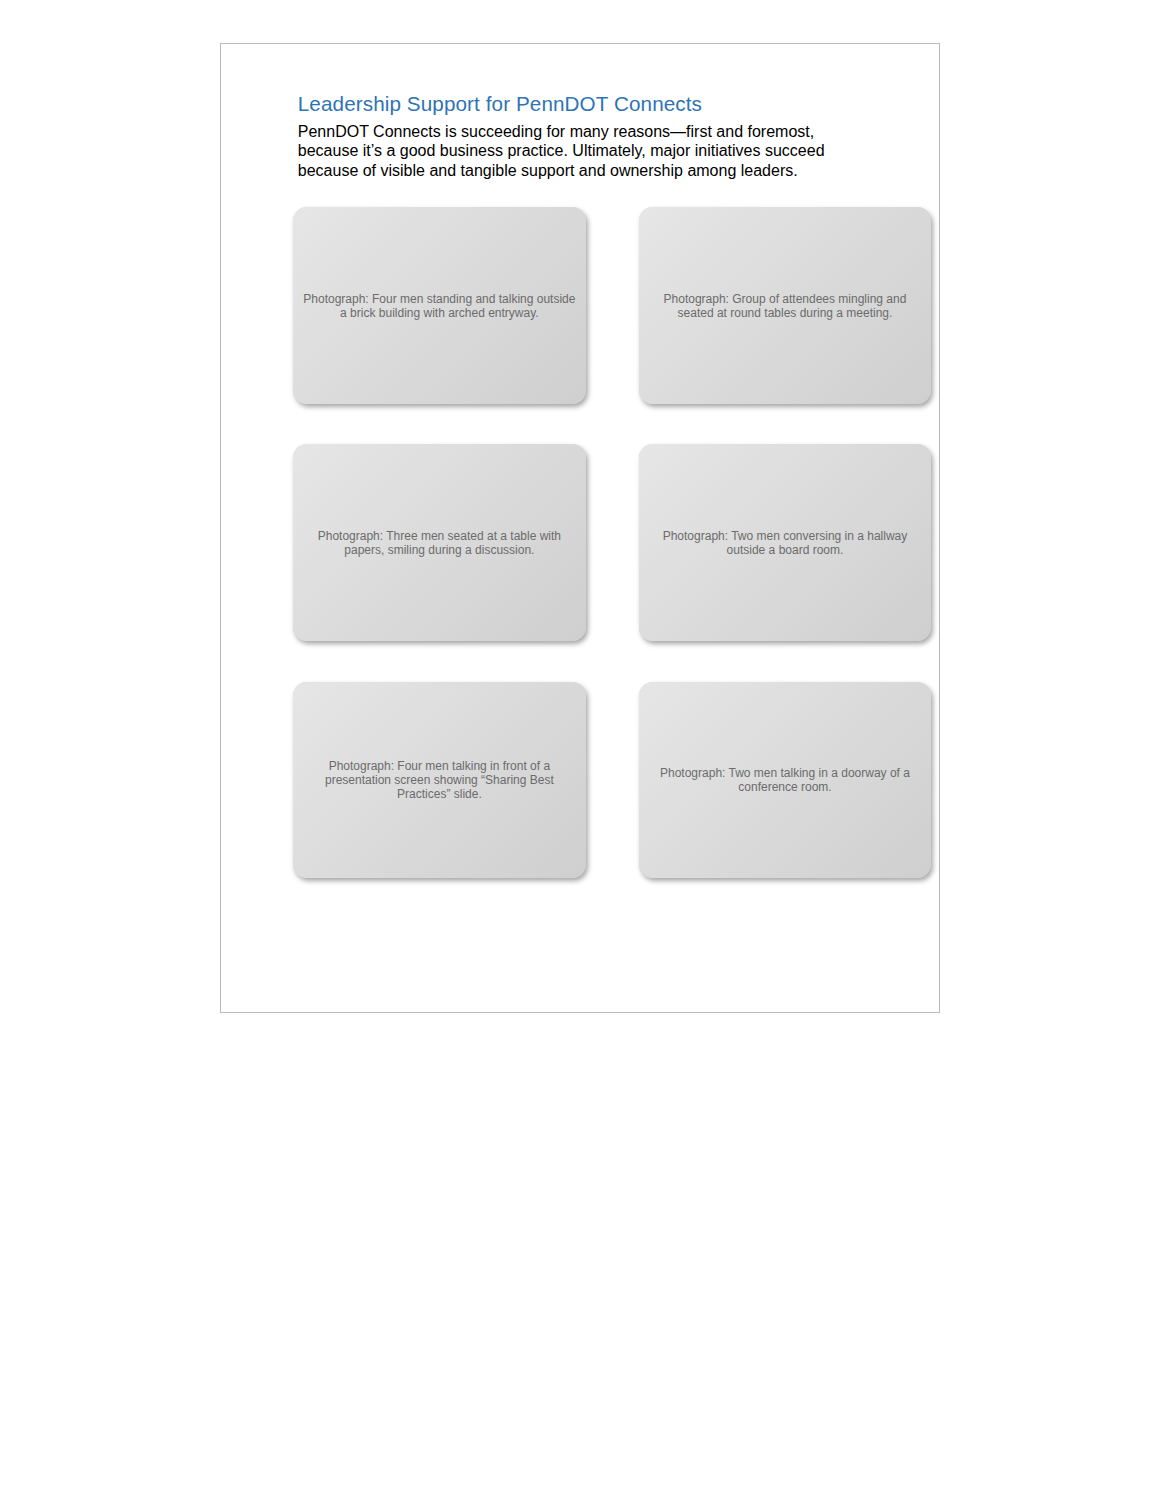Leadership Support for PennDOT Connects
PennDOT Connects is succeeding for many reasons—first and foremost, because it’s a good business practice. Ultimately, major initiatives succeed because of visible and tangible support and ownership among leaders.
Photograph: Four men standing and talking outside a brick building with arched entryway.
Photograph: Group of attendees mingling and seated at round tables during a meeting.
Photograph: Three men seated at a table with papers, smiling during a discussion.
Photograph: Two men conversing in a hallway outside a board room.
Photograph: Four men talking in front of a presentation screen showing “Sharing Best Practices” slide.
Photograph: Two men talking in a doorway of a conference room.